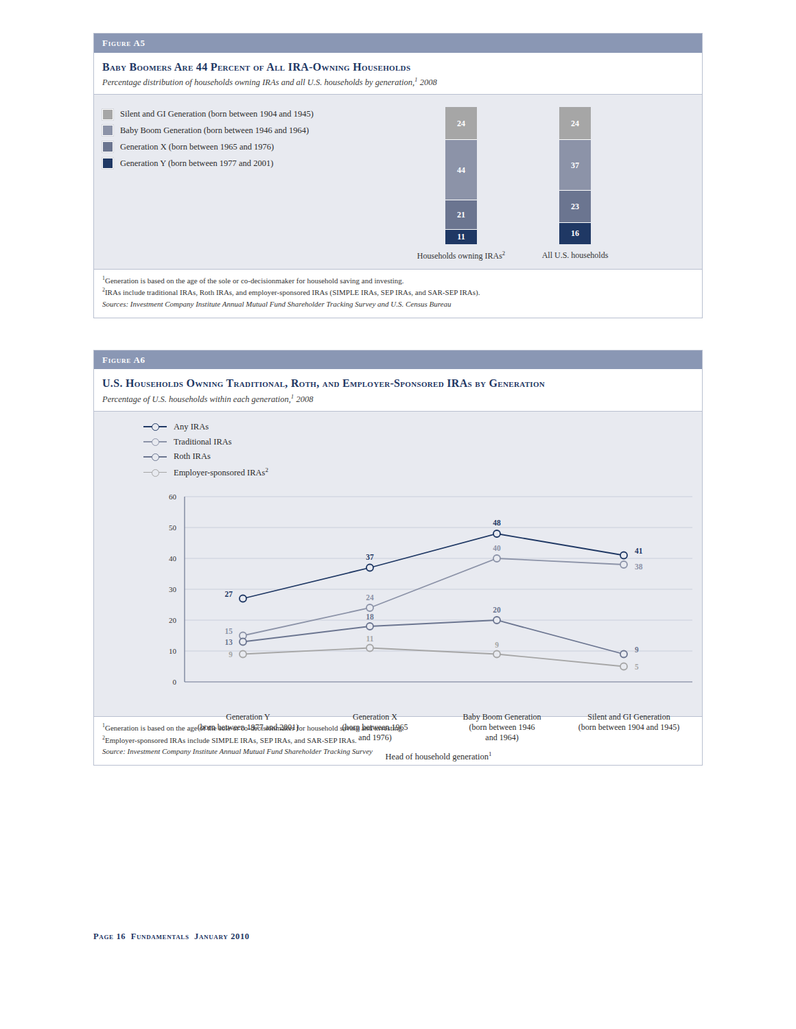Figure A5
Baby Boomers Are 44 Percent of All IRA-Owning Households
Percentage distribution of households owning IRAs and all U.S. households by generation,1 2008
Silent and GI Generation (born between 1904 and 1945)
Baby Boom Generation (born between 1946 and 1964)
Generation X (born between 1965 and 1976)
Generation Y (born between 1977 and 2001)
24
44
21
11
Households owning IRAs2
24
37
23
16
All U.S. households
1Generation is based on the age of the sole or co-decisionmaker for household saving and investing.
2IRAs include traditional IRAs, Roth IRAs, and employer-sponsored IRAs (SIMPLE IRAs, SEP IRAs, and SAR-SEP IRAs).
Sources: Investment Company Institute Annual Mutual Fund Shareholder Tracking Survey and U.S. Census Bureau
Figure A6
U.S. Households Owning Traditional, Roth, and Employer-Sponsored IRAs by Generation
Percentage of U.S. households within each generation,1 2008
Any IRAs
Traditional IRAs
Roth IRAs
Employer-sponsored IRAs2
60 50 40 30 20 10 0 27 15 13 9 37 24 18 11 48 40 20 9 41 38 9 5
Generation Y
(born between 1977 and 2001)
Generation X
(born between 1965
and 1976)
Baby Boom Generation
(born between 1946
and 1964)
Silent and GI Generation
(born between 1904 and 1945)
Head of household generation1
1Generation is based on the age of the sole or co-decisionmaker for household saving and investing.
2Employer-sponsored IRAs include SIMPLE IRAs, SEP IRAs, and SAR-SEP IRAs.
Source: Investment Company Institute Annual Mutual Fund Shareholder Tracking Survey
Page 16 Fundamentals January 2010